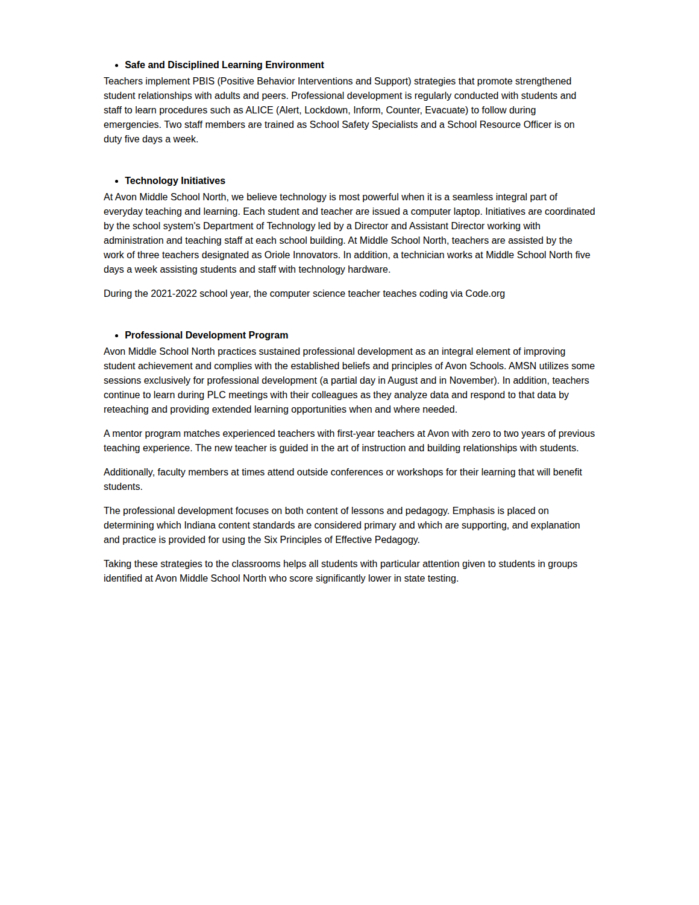Safe and Disciplined Learning Environment
Teachers implement PBIS (Positive Behavior Interventions and Support) strategies that promote strengthened student relationships with adults and peers. Professional development is regularly conducted with students and staff to learn procedures such as ALICE (Alert, Lockdown, Inform, Counter, Evacuate) to follow during emergencies. Two staff members are trained as School Safety Specialists and a School Resource Officer is on duty five days a week.
Technology Initiatives
At Avon Middle School North, we believe technology is most powerful when it is a seamless integral part of everyday teaching and learning. Each student and teacher are issued a computer laptop. Initiatives are coordinated by the school system's Department of Technology led by a Director and Assistant Director working with administration and teaching staff at each school building. At Middle School North, teachers are assisted by the work of three teachers designated as Oriole Innovators. In addition, a technician works at Middle School North five days a week assisting students and staff with technology hardware.
During the 2021-2022 school year, the computer science teacher teaches coding via Code.org
Professional Development Program
Avon Middle School North practices sustained professional development as an integral element of improving student achievement and complies with the established beliefs and principles of Avon Schools. AMSN utilizes some sessions exclusively for professional development (a partial day in August and in November). In addition, teachers continue to learn during PLC meetings with their colleagues as they analyze data and respond to that data by reteaching and providing extended learning opportunities when and where needed.
A mentor program matches experienced teachers with first-year teachers at Avon with zero to two years of previous teaching experience. The new teacher is guided in the art of instruction and building relationships with students.
Additionally, faculty members at times attend outside conferences or workshops for their learning that will benefit students.
The professional development focuses on both content of lessons and pedagogy. Emphasis is placed on determining which Indiana content standards are considered primary and which are supporting, and explanation and practice is provided for using the Six Principles of Effective Pedagogy.
Taking these strategies to the classrooms helps all students with particular attention given to students in groups identified at Avon Middle School North who score significantly lower in state testing.